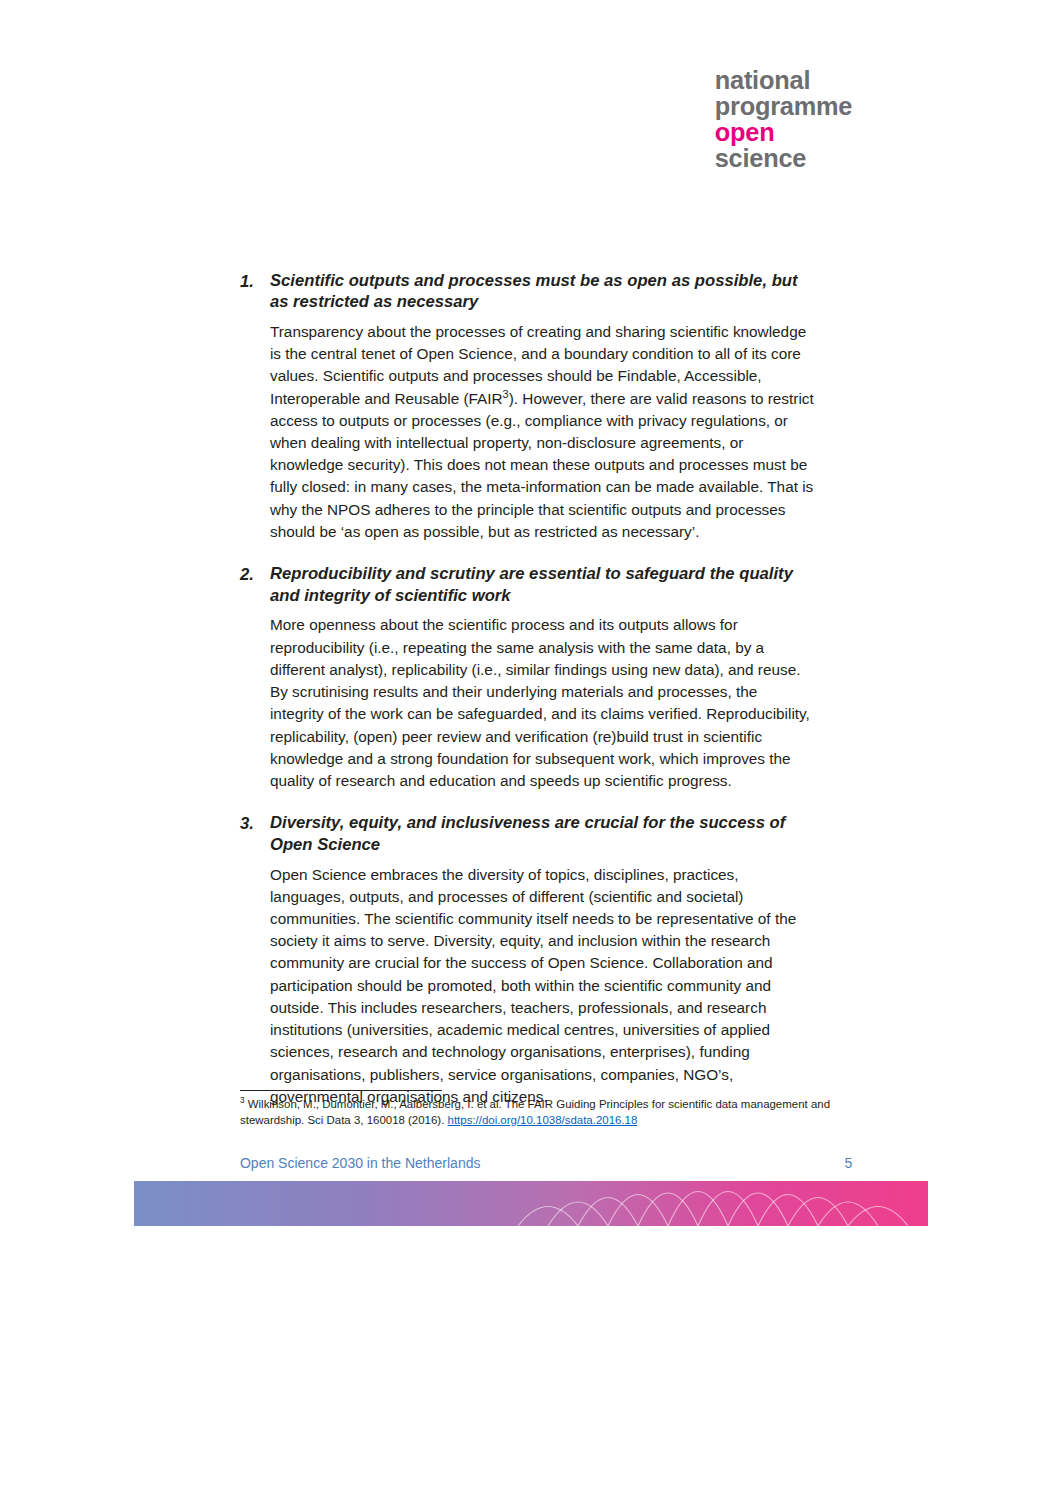national
programme
open
science
Scientific outputs and processes must be as open as possible, but as restricted as necessary
Transparency about the processes of creating and sharing scientific knowledge is the central tenet of Open Science, and a boundary condition to all of its core values. Scientific outputs and processes should be Findable, Accessible, Interoperable and Reusable (FAIR3). However, there are valid reasons to restrict access to outputs or processes (e.g., compliance with privacy regulations, or when dealing with intellectual property, non-disclosure agreements, or knowledge security). This does not mean these outputs and processes must be fully closed: in many cases, the meta-information can be made available. That is why the NPOS adheres to the principle that scientific outputs and processes should be ‘as open as possible, but as restricted as necessary’.
Reproducibility and scrutiny are essential to safeguard the quality and integrity of scientific work
More openness about the scientific process and its outputs allows for reproducibility (i.e., repeating the same analysis with the same data, by a different analyst), replicability (i.e., similar findings using new data), and reuse.
By scrutinising results and their underlying materials and processes, the integrity of the work can be safeguarded, and its claims verified. Reproducibility, replicability, (open) peer review and verification (re)build trust in scientific knowledge and a strong foundation for subsequent work, which improves the quality of research and education and speeds up scientific progress.
Diversity, equity, and inclusiveness are crucial for the success of Open Science
Open Science embraces the diversity of topics, disciplines, practices, languages, outputs, and processes of different (scientific and societal) communities. The scientific community itself needs to be representative of the society it aims to serve. Diversity, equity, and inclusion within the research community are crucial for the success of Open Science. Collaboration and participation should be promoted, both within the scientific community and outside. This includes researchers, teachers, professionals, and research institutions (universities, academic medical centres, universities of applied sciences, research and technology organisations, enterprises), funding organisations, publishers, service organisations, companies, NGO’s, governmental organisations and citizens.
3 Wilkinson, M., Dumontier, M., Aalbersberg, I. et al. The FAIR Guiding Principles for scientific data management and stewardship. Sci Data 3, 160018 (2016). https://doi.org/10.1038/sdata.2016.18
Open Science 2030 in the Netherlands 5